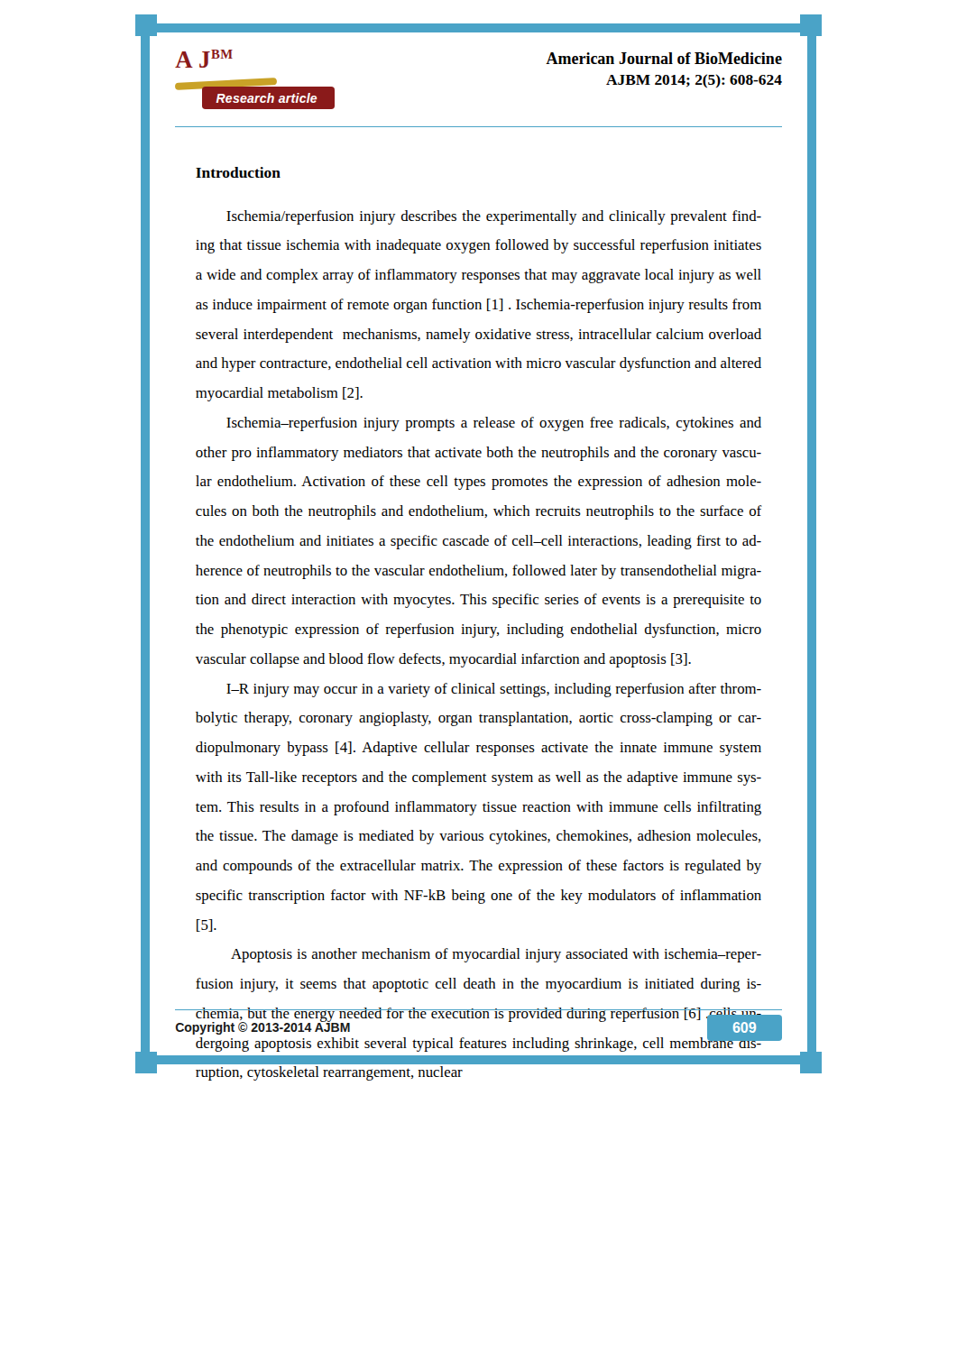A JBM
Research article
American Journal of BioMedicine
AJBM 2014; 2(5): 608-624
Introduction
Ischemia/reperfusion injury describes the experimentally and clinically prevalent finding that tissue ischemia with inadequate oxygen followed by successful reperfusion initiates a wide and complex array of inflammatory responses that may aggravate local injury as well as induce impairment of remote organ function [1] . Ischemia-reperfusion injury results from several interdependent mechanisms, namely oxidative stress, intracellular calcium overload and hyper contracture, endothelial cell activation with micro vascular dysfunction and altered myocardial metabolism [2].
Ischemia–reperfusion injury prompts a release of oxygen free radicals, cytokines and other pro inflammatory mediators that activate both the neutrophils and the coronary vascular endothelium. Activation of these cell types promotes the expression of adhesion molecules on both the neutrophils and endothelium, which recruits neutrophils to the surface of the endothelium and initiates a specific cascade of cell–cell interactions, leading first to adherence of neutrophils to the vascular endothelium, followed later by transendothelial migration and direct interaction with myocytes. This specific series of events is a prerequisite to the phenotypic expression of reperfusion injury, including endothelial dysfunction, micro vascular collapse and blood flow defects, myocardial infarction and apoptosis [3].
I–R injury may occur in a variety of clinical settings, including reperfusion after thrombolytic therapy, coronary angioplasty, organ transplantation, aortic cross-clamping or cardiopulmonary bypass [4]. Adaptive cellular responses activate the innate immune system with its Tall-like receptors and the complement system as well as the adaptive immune system. This results in a profound inflammatory tissue reaction with immune cells infiltrating the tissue. The damage is mediated by various cytokines, chemokines, adhesion molecules, and compounds of the extracellular matrix. The expression of these factors is regulated by specific transcription factor with NF-kB being one of the key modulators of inflammation [5].
Apoptosis is another mechanism of myocardial injury associated with ischemia–reperfusion injury, it seems that apoptotic cell death in the myocardium is initiated during ischemia, but the energy needed for the execution is provided during reperfusion [6] .cells undergoing apoptosis exhibit several typical features including shrinkage, cell membrane disruption, cytoskeletal rearrangement, nuclear
Copyright © 2013-2014 AJBM
609